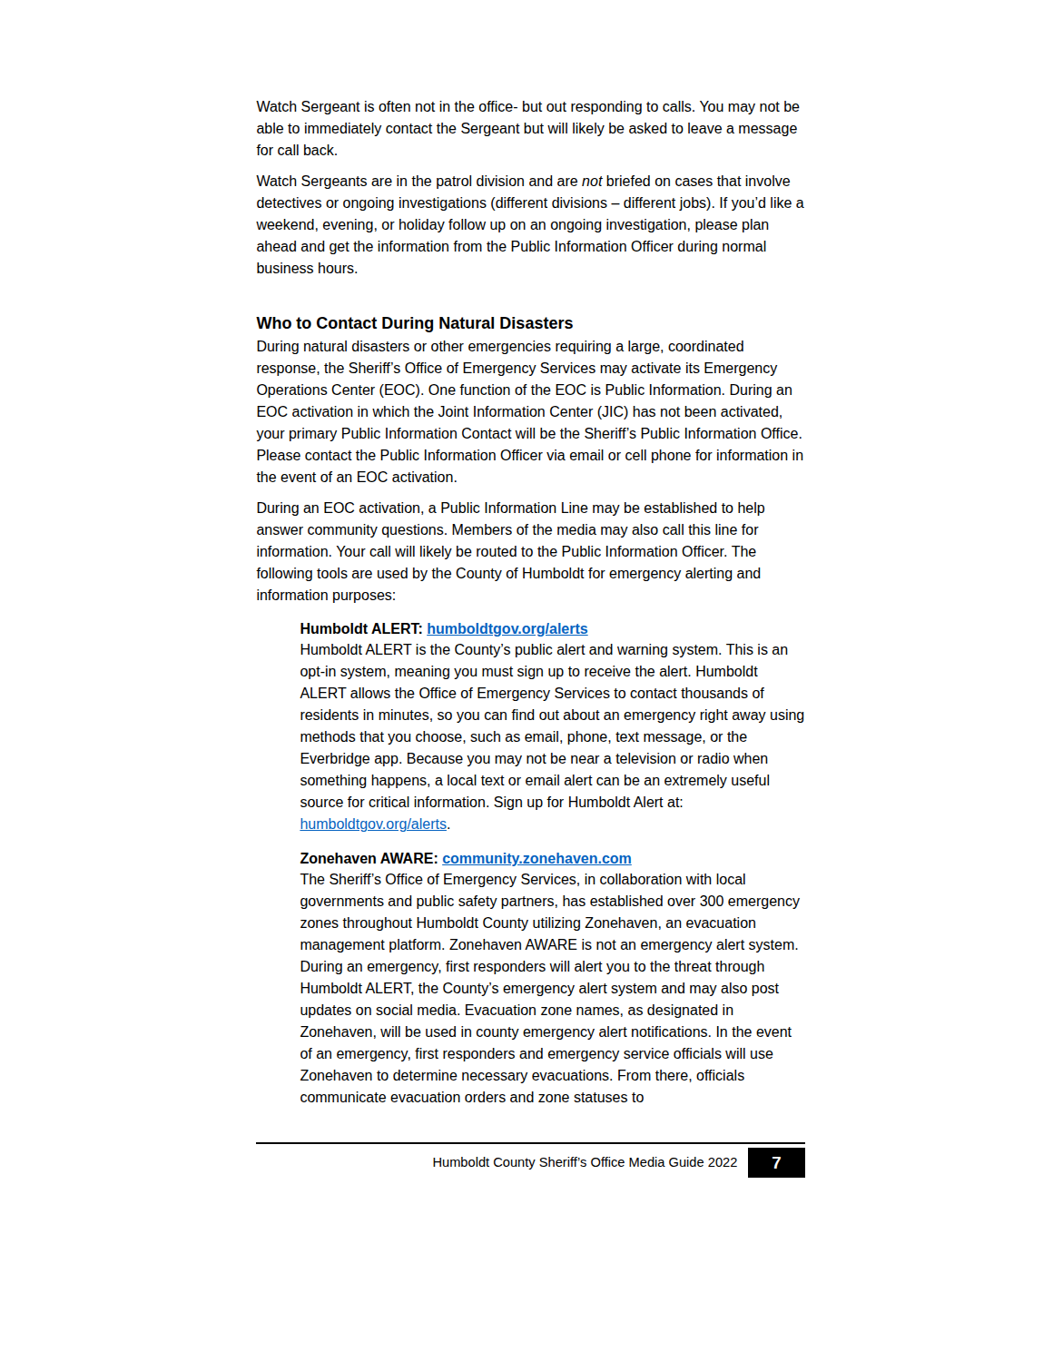Watch Sergeant is often not in the office- but out responding to calls. You may not be able to immediately contact the Sergeant but will likely be asked to leave a message for call back.
Watch Sergeants are in the patrol division and are not briefed on cases that involve detectives or ongoing investigations (different divisions – different jobs). If you’d like a weekend, evening, or holiday follow up on an ongoing investigation, please plan ahead and get the information from the Public Information Officer during normal business hours.
Who to Contact During Natural Disasters
During natural disasters or other emergencies requiring a large, coordinated response, the Sheriff’s Office of Emergency Services may activate its Emergency Operations Center (EOC). One function of the EOC is Public Information. During an EOC activation in which the Joint Information Center (JIC) has not been activated, your primary Public Information Contact will be the Sheriff’s Public Information Office. Please contact the Public Information Officer via email or cell phone for information in the event of an EOC activation.
During an EOC activation, a Public Information Line may be established to help answer community questions. Members of the media may also call this line for information. Your call will likely be routed to the Public Information Officer. The following tools are used by the County of Humboldt for emergency alerting and information purposes:
Humboldt ALERT: humboldtgov.org/alerts
Humboldt ALERT is the County’s public alert and warning system. This is an opt-in system, meaning you must sign up to receive the alert. Humboldt ALERT allows the Office of Emergency Services to contact thousands of residents in minutes, so you can find out about an emergency right away using methods that you choose, such as email, phone, text message, or the Everbridge app. Because you may not be near a television or radio when something happens, a local text or email alert can be an extremely useful source for critical information. Sign up for Humboldt Alert at: humboldtgov.org/alerts.
Zonehaven AWARE: community.zonehaven.com
The Sheriff’s Office of Emergency Services, in collaboration with local governments and public safety partners, has established over 300 emergency zones throughout Humboldt County utilizing Zonehaven, an evacuation management platform. Zonehaven AWARE is not an emergency alert system. During an emergency, first responders will alert you to the threat through Humboldt ALERT, the County’s emergency alert system and may also post updates on social media. Evacuation zone names, as designated in Zonehaven, will be used in county emergency alert notifications. In the event of an emergency, first responders and emergency service officials will use Zonehaven to determine necessary evacuations. From there, officials communicate evacuation orders and zone statuses to
Humboldt County Sheriff’s Office Media Guide 2022
7